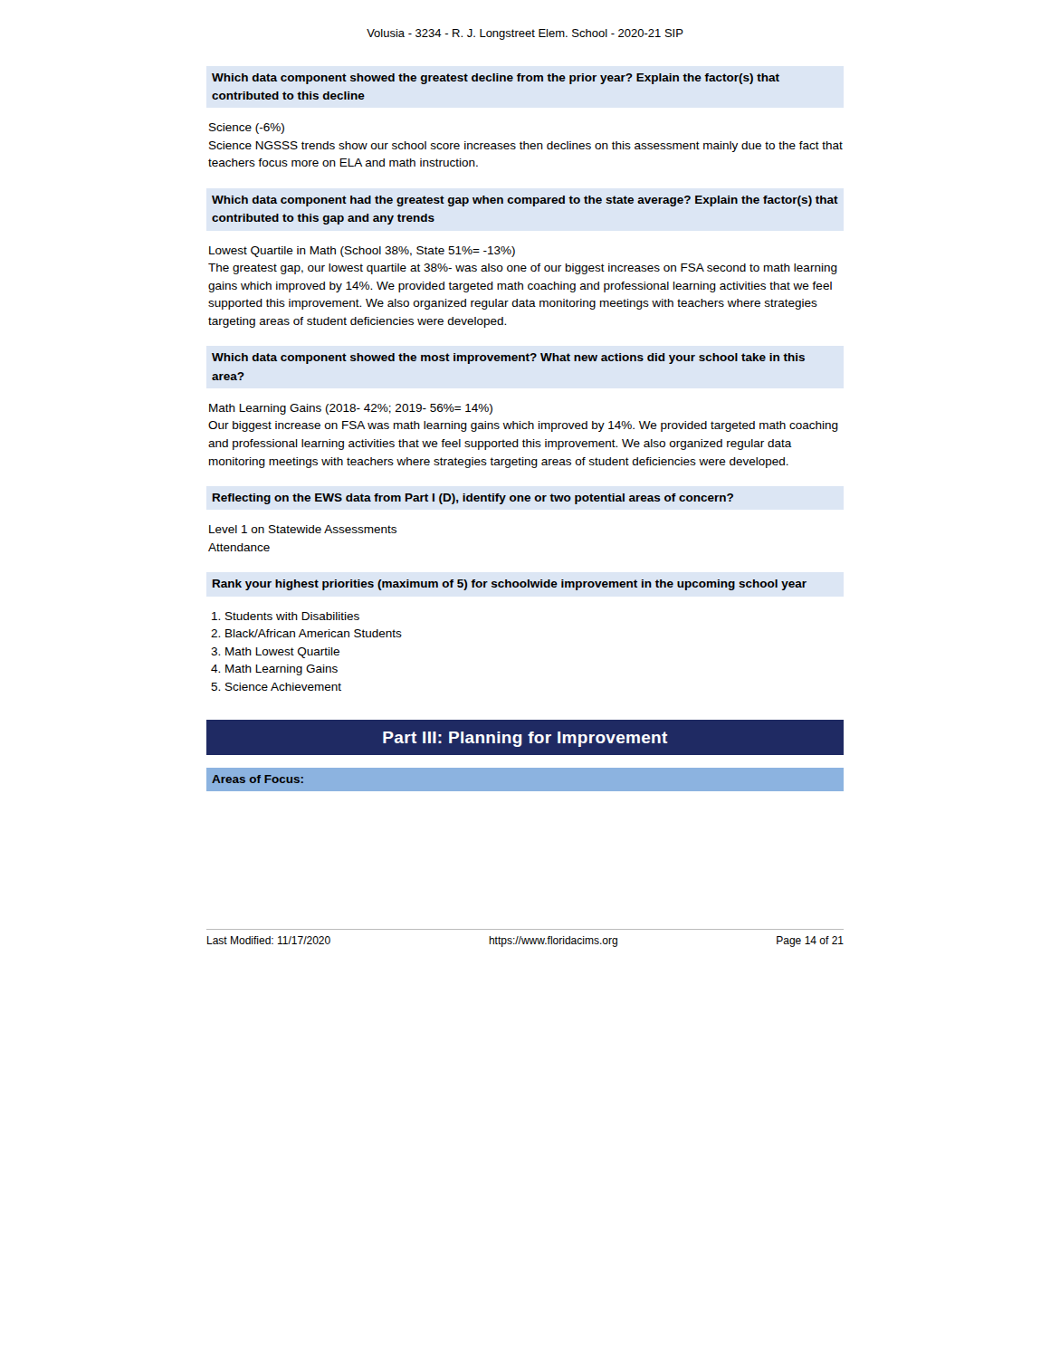Volusia - 3234 - R. J. Longstreet Elem. School - 2020-21 SIP
Which data component showed the greatest decline from the prior year? Explain the factor(s) that contributed to this decline
Science (-6%)
Science NGSSS trends show our school score increases then declines on this assessment mainly due to the fact that teachers focus more on ELA and math instruction.
Which data component had the greatest gap when compared to the state average? Explain the factor(s) that contributed to this gap and any trends
Lowest Quartile in Math (School 38%, State 51%= -13%)
The greatest gap, our lowest quartile at 38%- was also one of our biggest increases on FSA second to math learning gains which improved by 14%. We provided targeted math coaching and professional learning activities that we feel supported this improvement. We also organized regular data monitoring meetings with teachers where strategies targeting areas of student deficiencies were developed.
Which data component showed the most improvement? What new actions did your school take in this area?
Math Learning Gains (2018- 42%; 2019- 56%= 14%)
Our biggest increase on FSA was math learning gains which improved by 14%. We provided targeted math coaching and professional learning activities that we feel supported this improvement. We also organized regular data monitoring meetings with teachers where strategies targeting areas of student deficiencies were developed.
Reflecting on the EWS data from Part I (D), identify one or two potential areas of concern?
Level 1 on Statewide Assessments
Attendance
Rank your highest priorities (maximum of 5) for schoolwide improvement in the upcoming school year
Students with Disabilities
Black/African American Students
Math Lowest Quartile
Math Learning Gains
Science Achievement
Part III: Planning for Improvement
Areas of Focus:
Last Modified: 11/17/2020
https://www.floridacims.org
Page 14 of 21